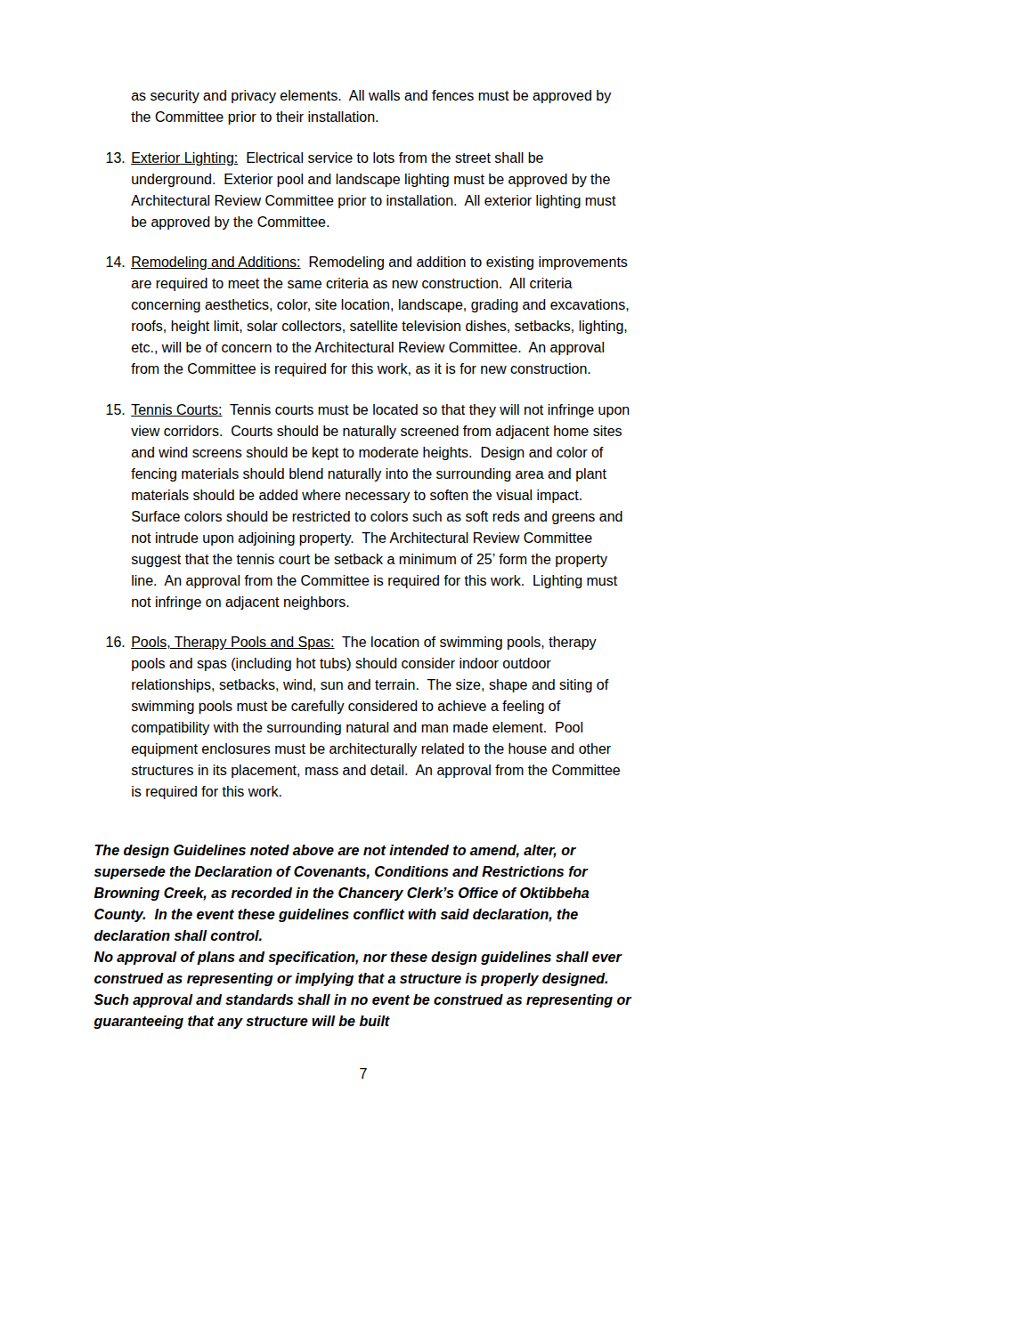as security and privacy elements. All walls and fences must be approved by the Committee prior to their installation.
13. Exterior Lighting: Electrical service to lots from the street shall be underground. Exterior pool and landscape lighting must be approved by the Architectural Review Committee prior to installation. All exterior lighting must be approved by the Committee.
14. Remodeling and Additions: Remodeling and addition to existing improvements are required to meet the same criteria as new construction. All criteria concerning aesthetics, color, site location, landscape, grading and excavations, roofs, height limit, solar collectors, satellite television dishes, setbacks, lighting, etc., will be of concern to the Architectural Review Committee. An approval from the Committee is required for this work, as it is for new construction.
15. Tennis Courts: Tennis courts must be located so that they will not infringe upon view corridors. Courts should be naturally screened from adjacent home sites and wind screens should be kept to moderate heights. Design and color of fencing materials should blend naturally into the surrounding area and plant materials should be added where necessary to soften the visual impact. Surface colors should be restricted to colors such as soft reds and greens and not intrude upon adjoining property. The Architectural Review Committee suggest that the tennis court be setback a minimum of 25’ form the property line. An approval from the Committee is required for this work. Lighting must not infringe on adjacent neighbors.
16. Pools, Therapy Pools and Spas: The location of swimming pools, therapy pools and spas (including hot tubs) should consider indoor outdoor relationships, setbacks, wind, sun and terrain. The size, shape and siting of swimming pools must be carefully considered to achieve a feeling of compatibility with the surrounding natural and man made element. Pool equipment enclosures must be architecturally related to the house and other structures in its placement, mass and detail. An approval from the Committee is required for this work.
The design Guidelines noted above are not intended to amend, alter, or supersede the Declaration of Covenants, Conditions and Restrictions for Browning Creek, as recorded in the Chancery Clerk’s Office of Oktibbeha County. In the event these guidelines conflict with said declaration, the declaration shall control.
No approval of plans and specification, nor these design guidelines shall ever construed as representing or implying that a structure is properly designed. Such approval and standards shall in no event be construed as representing or guaranteeing that any structure will be built
7